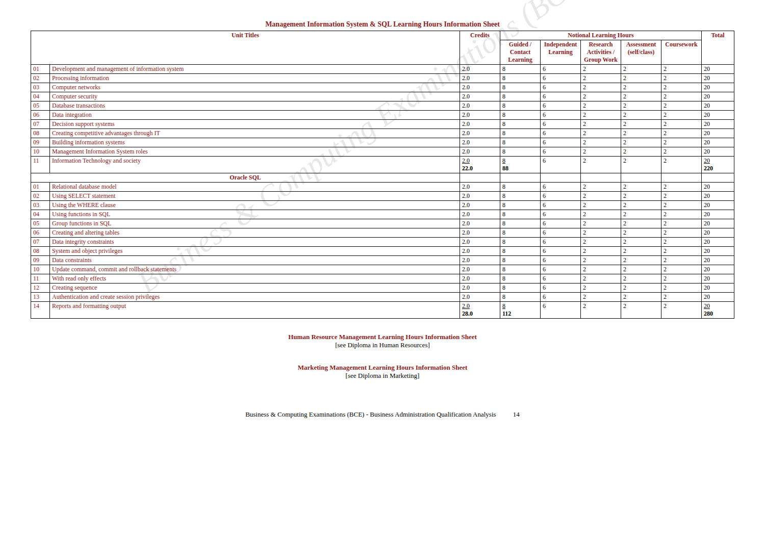Business & Computing Examinations (BCE)
Management Information System & SQL Learning Hours Information Sheet
| Unit Titles | Credits | Notional Learning Hours | Total |
| --- | --- | --- | --- |
| Guided / Contact Learning | Independent Learning | Research Activities / Group Work | Assessment (self/class) | Coursework |
| 01 | Development and management of information system | 2.0 | 8 | 6 | 2 | 2 | 2 | 20 |
| 02 | Processing information | 2.0 | 8 | 6 | 2 | 2 | 2 | 20 |
| 03 | Computer networks | 2.0 | 8 | 6 | 2 | 2 | 2 | 20 |
| 04 | Computer security | 2.0 | 8 | 6 | 2 | 2 | 2 | 20 |
| 05 | Database transactions | 2.0 | 8 | 6 | 2 | 2 | 2 | 20 |
| 06 | Data integration | 2.0 | 8 | 6 | 2 | 2 | 2 | 20 |
| 07 | Decision support systems | 2.0 | 8 | 6 | 2 | 2 | 2 | 20 |
| 08 | Creating competitive advantages through IT | 2.0 | 8 | 6 | 2 | 2 | 2 | 20 |
| 09 | Building information systems | 2.0 | 8 | 6 | 2 | 2 | 2 | 20 |
| 10 | Management Information System roles | 2.0 | 8 | 6 | 2 | 2 | 2 | 20 |
| 11 | Information Technology and society | 2.0 22.0 | 8 88 | 6 | 2 | 2 | 2 | 20 220 |
| Oracle SQL | | | | | | | |
| 01 | Relational database model | 2.0 | 8 | 6 | 2 | 2 | 2 | 20 |
| 02 | Using SELECT statement | 2.0 | 8 | 6 | 2 | 2 | 2 | 20 |
| 03 | Using the WHERE clause | 2.0 | 8 | 6 | 2 | 2 | 2 | 20 |
| 04 | Using functions in SQL | 2.0 | 8 | 6 | 2 | 2 | 2 | 20 |
| 05 | Group functions in SQL | 2.0 | 8 | 6 | 2 | 2 | 2 | 20 |
| 06 | Creating and altering tables | 2.0 | 8 | 6 | 2 | 2 | 2 | 20 |
| 07 | Data integrity constraints | 2.0 | 8 | 6 | 2 | 2 | 2 | 20 |
| 08 | System and object privileges | 2.0 | 8 | 6 | 2 | 2 | 2 | 20 |
| 09 | Data constraints | 2.0 | 8 | 6 | 2 | 2 | 2 | 20 |
| 10 | Update command, commit and rollback statements | 2.0 | 8 | 6 | 2 | 2 | 2 | 20 |
| 11 | With read only effects | 2.0 | 8 | 6 | 2 | 2 | 2 | 20 |
| 12 | Creating sequence | 2.0 | 8 | 6 | 2 | 2 | 2 | 20 |
| 13 | Authentication and create session privileges | 2.0 | 8 | 6 | 2 | 2 | 2 | 20 |
| 14 | Reports and formatting output | 2.0 28.0 | 8 112 | 6 | 2 | 2 | 2 | 20 280 |
Human Resource Management Learning Hours Information Sheet
[see Diploma in Human Resources]
Marketing Management Learning Hours Information Sheet
[see Diploma in Marketing]
Business & Computing Examinations (BCE) - Business Administration Qualification Analysis 14